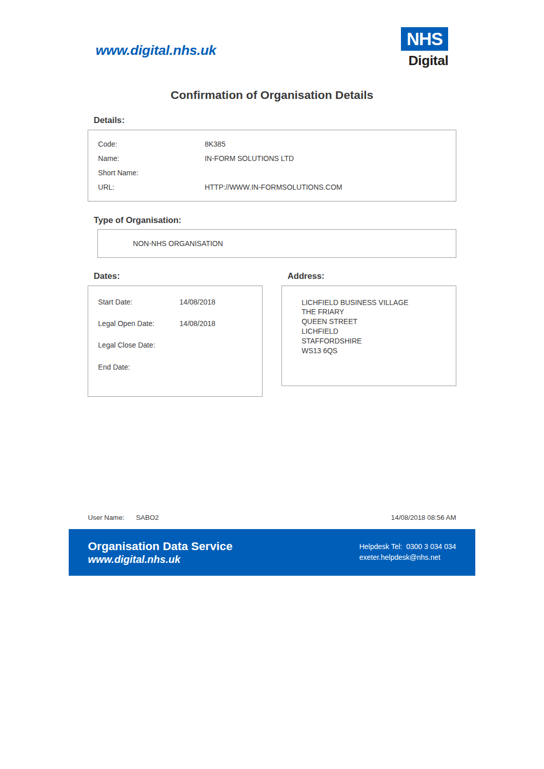www.digital.nhs.uk
NHS
Digital
Confirmation of Organisation Details
Details:
Code:
8K385
Name:
IN-FORM SOLUTIONS LTD
Short Name:
URL:
HTTP://WWW.IN-FORMSOLUTIONS.COM
Type of Organisation:
NON-NHS ORGANISATION
Dates:
Start Date:
14/08/2018
Legal Open Date:
14/08/2018
Legal Close Date:
End Date:
Address:
LICHFIELD BUSINESS VILLAGE
THE FRIARY
QUEEN STREET
LICHFIELD
STAFFORDSHIRE
WS13 6QS
User Name:SABO2
14/08/2018 08:56 AM
Organisation Data Service
www.digital.nhs.uk
Helpdesk Tel: 0300 3 034 034
exeter.helpdesk@nhs.net